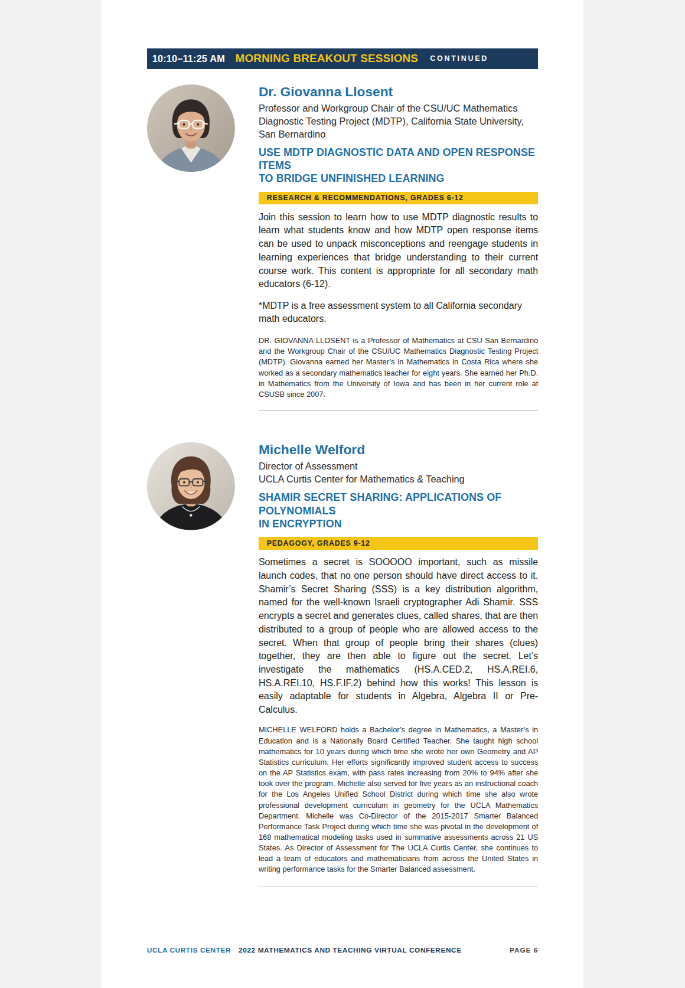10:10–11:25 AM MORNING BREAKOUT SESSIONS CONTINUED
Dr. Giovanna Llosent
Professor and Workgroup Chair of the CSU/UC Mathematics Diagnostic Testing Project (MDTP), California State University, San Bernardino
Use MDTP Diagnostic Data and Open Response Items
to Bridge Unfinished Learning
Research & Recommendations, Grades 6-12
Join this session to learn how to use MDTP diagnostic results to learn what students know and how MDTP open response items can be used to unpack misconceptions and reengage students in learning experiences that bridge understanding to their current course work. This content is appropriate for all secondary math educators (6-12).
*MDTP is a free assessment system to all California secondary math educators.
DR. GIOVANNA LLOSENT is a Professor of Mathematics at CSU San Bernardino and the Workgroup Chair of the CSU/UC Mathematics Diagnostic Testing Project (MDTP). Giovanna earned her Master’s in Mathematics in Costa Rica where she worked as a secondary mathematics teacher for eight years. She earned her Ph.D. in Mathematics from the University of Iowa and has been in her current role at CSUSB since 2007.
Michelle Welford
Director of Assessment
UCLA Curtis Center for Mathematics & Teaching
Shamir Secret Sharing: Applications of Polynomials
in Encryption
Pedagogy, Grades 9-12
Sometimes a secret is SOOOOO important, such as missile launch codes, that no one person should have direct access to it. Shamir’s Secret Sharing (SSS) is a key distribution algorithm, named for the well-known Israeli cryptographer Adi Shamir. SSS encrypts a secret and generates clues, called shares, that are then distributed to a group of people who are allowed access to the secret. When that group of people bring their shares (clues) together, they are then able to figure out the secret. Let’s investigate the mathematics (HS.A.CED.2, HS.A.REI.6, HS.A.REI.10, HS.F.IF.2) behind how this works! This lesson is easily adaptable for students in Algebra, Algebra II or Pre-Calculus.
MICHELLE WELFORD holds a Bachelor’s degree in Mathematics, a Master’s in Education and is a Nationally Board Certified Teacher. She taught high school mathematics for 10 years during which time she wrote her own Geometry and AP Statistics curriculum. Her efforts significantly improved student access to success on the AP Statistics exam, with pass rates increasing from 20% to 94% after she took over the program. Michelle also served for five years as an instructional coach for the Los Angeles Unified School District during which time she also wrote professional development curriculum in geometry for the UCLA Mathematics Department. Michelle was Co-Director of the 2015-2017 Smarter Balanced Performance Task Project during which time she was pivotal in the development of 168 mathematical modeling tasks used in summative assessments across 21 US States. As Director of Assessment for The UCLA Curtis Center, she continues to lead a team of educators and mathematicians from across the United States in writing performance tasks for the Smarter Balanced assessment.
UCLA CURTIS CENTER 2022 MATHEMATICS AND TEACHING VIRTUAL CONFERENCE PAGE 6